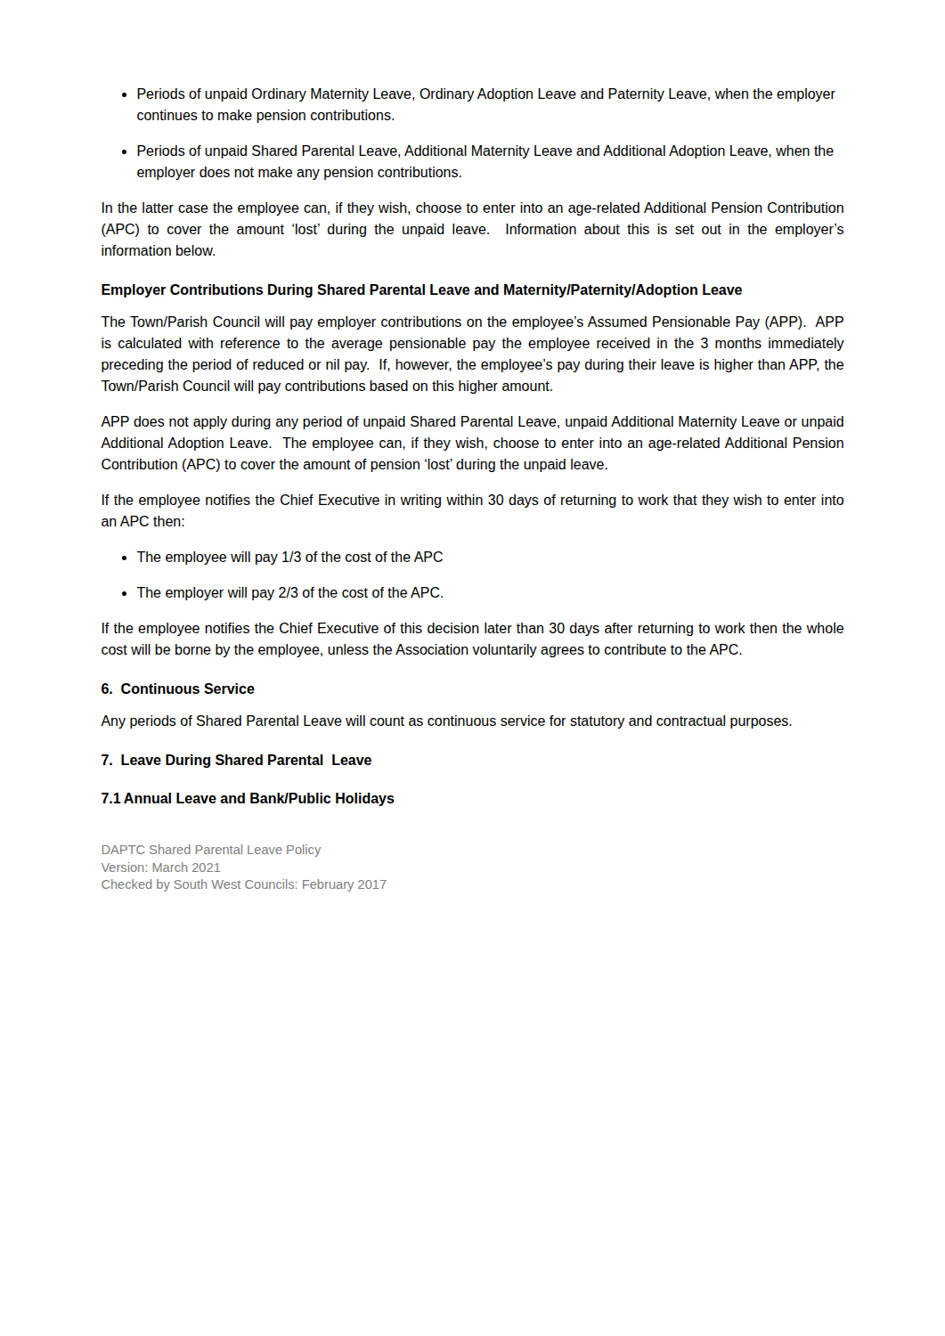Periods of unpaid Ordinary Maternity Leave, Ordinary Adoption Leave and Paternity Leave, when the employer continues to make pension contributions.
Periods of unpaid Shared Parental Leave, Additional Maternity Leave and Additional Adoption Leave, when the employer does not make any pension contributions.
In the latter case the employee can, if they wish, choose to enter into an age-related Additional Pension Contribution (APC) to cover the amount ‘lost’ during the unpaid leave. Information about this is set out in the employer’s information below.
Employer Contributions During Shared Parental Leave and Maternity/Paternity/Adoption Leave
The Town/Parish Council will pay employer contributions on the employee’s Assumed Pensionable Pay (APP). APP is calculated with reference to the average pensionable pay the employee received in the 3 months immediately preceding the period of reduced or nil pay. If, however, the employee’s pay during their leave is higher than APP, the Town/Parish Council will pay contributions based on this higher amount.
APP does not apply during any period of unpaid Shared Parental Leave, unpaid Additional Maternity Leave or unpaid Additional Adoption Leave. The employee can, if they wish, choose to enter into an age-related Additional Pension Contribution (APC) to cover the amount of pension ‘lost’ during the unpaid leave.
If the employee notifies the Chief Executive in writing within 30 days of returning to work that they wish to enter into an APC then:
The employee will pay 1/3 of the cost of the APC
The employer will pay 2/3 of the cost of the APC.
If the employee notifies the Chief Executive of this decision later than 30 days after returning to work then the whole cost will be borne by the employee, unless the Association voluntarily agrees to contribute to the APC.
6. Continuous Service
Any periods of Shared Parental Leave will count as continuous service for statutory and contractual purposes.
7. Leave During Shared Parental Leave
7.1 Annual Leave and Bank/Public Holidays
DAPTC Shared Parental Leave Policy
Version: March 2021
Checked by South West Councils: February 2017